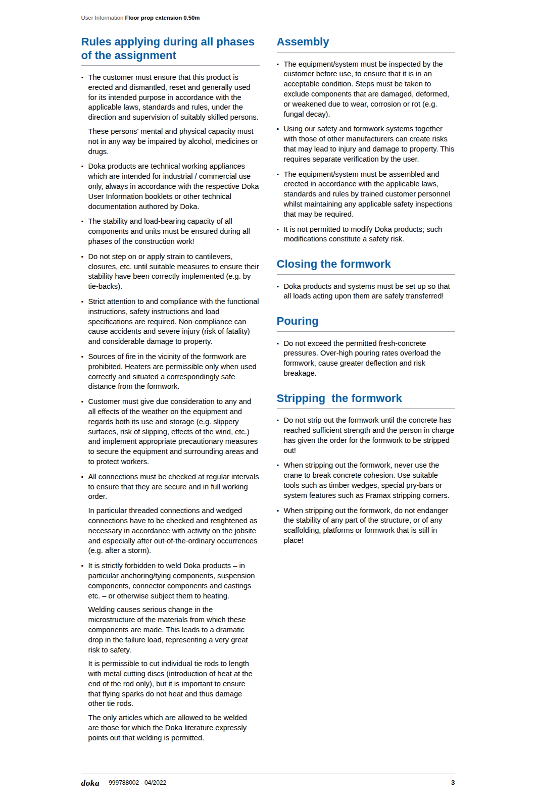User Information Floor prop extension 0.50m
Rules applying during all phases of the assignment
The customer must ensure that this product is erected and dismantled, reset and generally used for its intended purpose in accordance with the applicable laws, standards and rules, under the direction and supervision of suitably skilled persons.
These persons' mental and physical capacity must not in any way be impaired by alcohol, medicines or drugs.
Doka products are technical working appliances which are intended for industrial / commercial use only, always in accordance with the respective Doka User Information booklets or other technical documentation authored by Doka.
The stability and load-bearing capacity of all components and units must be ensured during all phases of the construction work!
Do not step on or apply strain to cantilevers, closures, etc. until suitable measures to ensure their stability have been correctly implemented (e.g. by tie-backs).
Strict attention to and compliance with the functional instructions, safety instructions and load specifications are required. Non-compliance can cause accidents and severe injury (risk of fatality) and considerable damage to property.
Sources of fire in the vicinity of the formwork are prohibited. Heaters are permissible only when used correctly and situated a correspondingly safe distance from the formwork.
Customer must give due consideration to any and all effects of the weather on the equipment and regards both its use and storage (e.g. slippery surfaces, risk of slipping, effects of the wind, etc.) and implement appropriate precautionary measures to secure the equipment and surrounding areas and to protect workers.
All connections must be checked at regular intervals to ensure that they are secure and in full working order.
In particular threaded connections and wedged connections have to be checked and retightened as necessary in accordance with activity on the jobsite and especially after out-of-the-ordinary occurrences (e.g. after a storm).
It is strictly forbidden to weld Doka products – in particular anchoring/tying components, suspension components, connector components and castings etc. – or otherwise subject them to heating.
Welding causes serious change in the microstructure of the materials from which these components are made. This leads to a dramatic drop in the failure load, representing a very great risk to safety.
It is permissible to cut individual tie rods to length with metal cutting discs (introduction of heat at the end of the rod only), but it is important to ensure that flying sparks do not heat and thus damage other tie rods.
The only articles which are allowed to be welded are those for which the Doka literature expressly points out that welding is permitted.
Assembly
The equipment/system must be inspected by the customer before use, to ensure that it is in an acceptable condition. Steps must be taken to exclude components that are damaged, deformed, or weakened due to wear, corrosion or rot (e.g. fungal decay).
Using our safety and formwork systems together with those of other manufacturers can create risks that may lead to injury and damage to property. This requires separate verification by the user.
The equipment/system must be assembled and erected in accordance with the applicable laws, standards and rules by trained customer personnel whilst maintaining any applicable safety inspections that may be required.
It is not permitted to modify Doka products; such modifications constitute a safety risk.
Closing the formwork
Doka products and systems must be set up so that all loads acting upon them are safely transferred!
Pouring
Do not exceed the permitted fresh-concrete pressures. Over-high pouring rates overload the formwork, cause greater deflection and risk breakage.
Stripping the formwork
Do not strip out the formwork until the concrete has reached sufficient strength and the person in charge has given the order for the formwork to be stripped out!
When stripping out the formwork, never use the crane to break concrete cohesion. Use suitable tools such as timber wedges, special pry-bars or system features such as Framax stripping corners.
When stripping out the formwork, do not endanger the stability of any part of the structure, or of any scaffolding, platforms or formwork that is still in place!
doka 999788002 - 04/2022
3